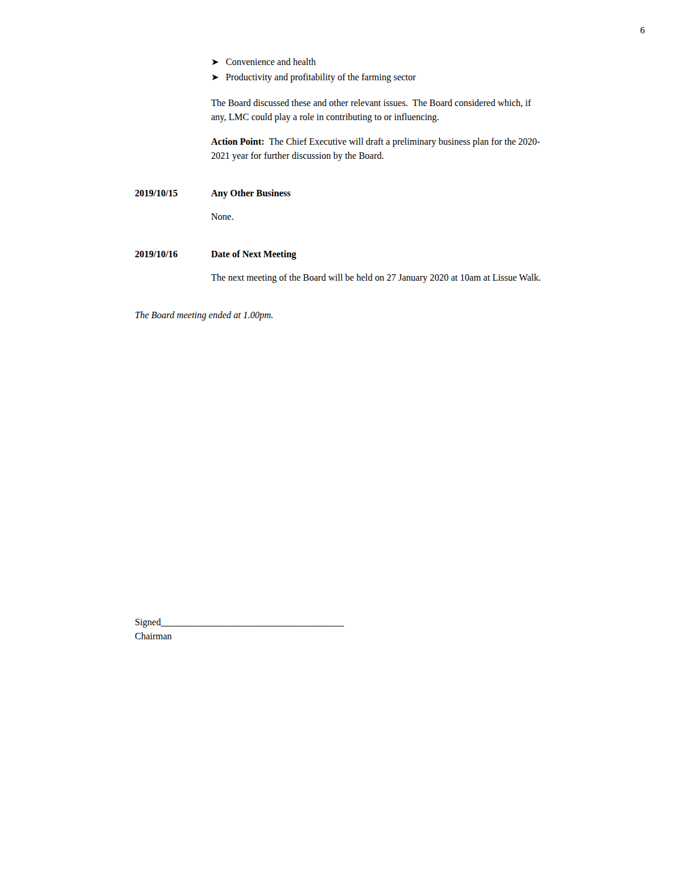6
➤ Convenience and health
➤ Productivity and profitability of the farming sector
The Board discussed these and other relevant issues. The Board considered which, if any, LMC could play a role in contributing to or influencing.
Action Point: The Chief Executive will draft a preliminary business plan for the 2020-2021 year for further discussion by the Board.
2019/10/15 Any Other Business
None.
2019/10/16 Date of Next Meeting
The next meeting of the Board will be held on 27 January 2020 at 10am at Lissue Walk.
The Board meeting ended at 1.00pm.
Signed_______________________________________
Chairman